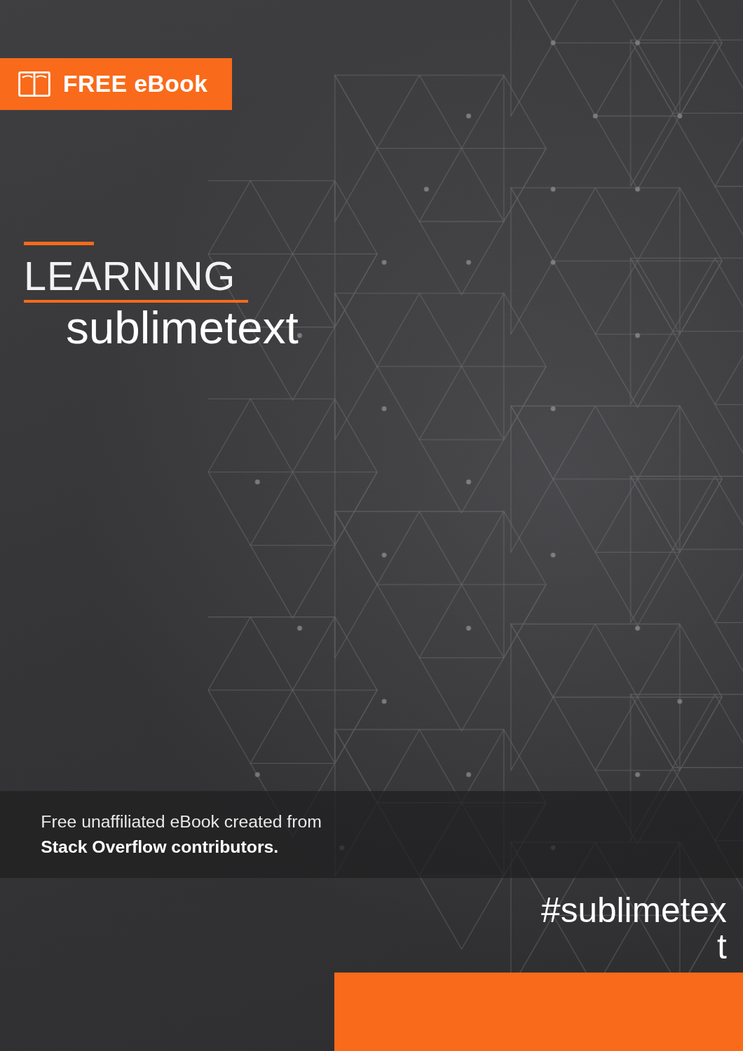FREE eBook
LEARNING sublimetext
Free unaffiliated eBook created from
Stack Overflow contributors.
#sublimetex
t